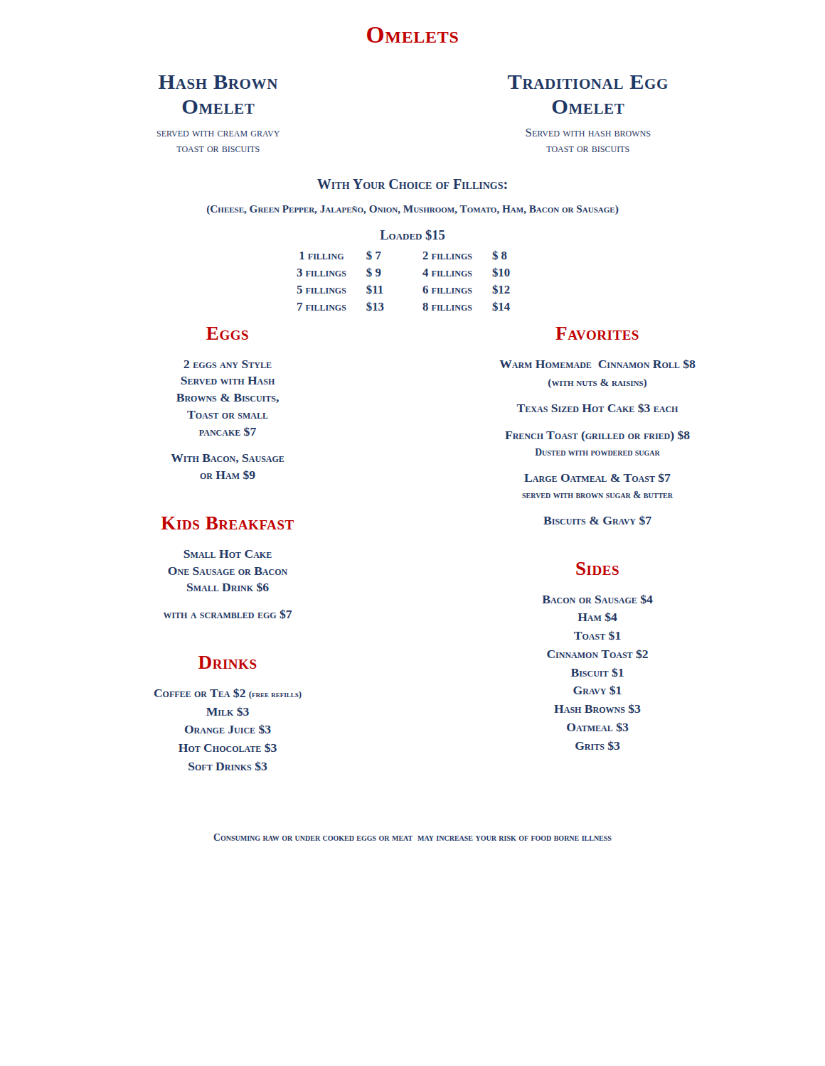Omelets
Hash Brown
Omelet
served with cream gravy
toast or biscuits
Traditional Egg
Omelet
Served with hash browns
toast or biscuits
With Your Choice of Fillings:
(Cheese, Green Pepper, Jalapeño, Onion, Mushroom, Tomato, Ham, Bacon or Sausage)
Loaded $15
| 1 filling | $ 7 | 2 fillings | $ 8 |
| 3 fillings | $ 9 | 4 fillings | $10 |
| 5 fillings | $11 | 6 fillings | $12 |
| 7 fillings | $13 | 8 fillings | $14 |
Eggs
2 eggs any Style
Served with Hash
Browns & Biscuits,
Toast or small
pancake $7
With Bacon, Sausage
or Ham $9
Kids Breakfast
Small Hot Cake
One Sausage or Bacon
Small Drink $6
with a scrambled egg $7
Drinks
Coffee or Tea $2 (free refills)
Milk $3
Orange Juice $3
Hot Chocolate $3
Soft Drinks $3
Favorites
Warm Homemade Cinnamon Roll $8
(with nuts & raisins)
Texas Sized Hot Cake $3 each
French Toast (grilled or fried) $8
Dusted with powdered sugar
Large Oatmeal & Toast $7
served with brown sugar & butter
Biscuits & Gravy $7
Sides
Bacon or Sausage $4
Ham $4
Toast $1
Cinnamon Toast $2
Biscuit $1
Gravy $1
Hash Browns $3
Oatmeal $3
Grits $3
Consuming raw or under cooked eggs or meat may increase your risk of food borne illness